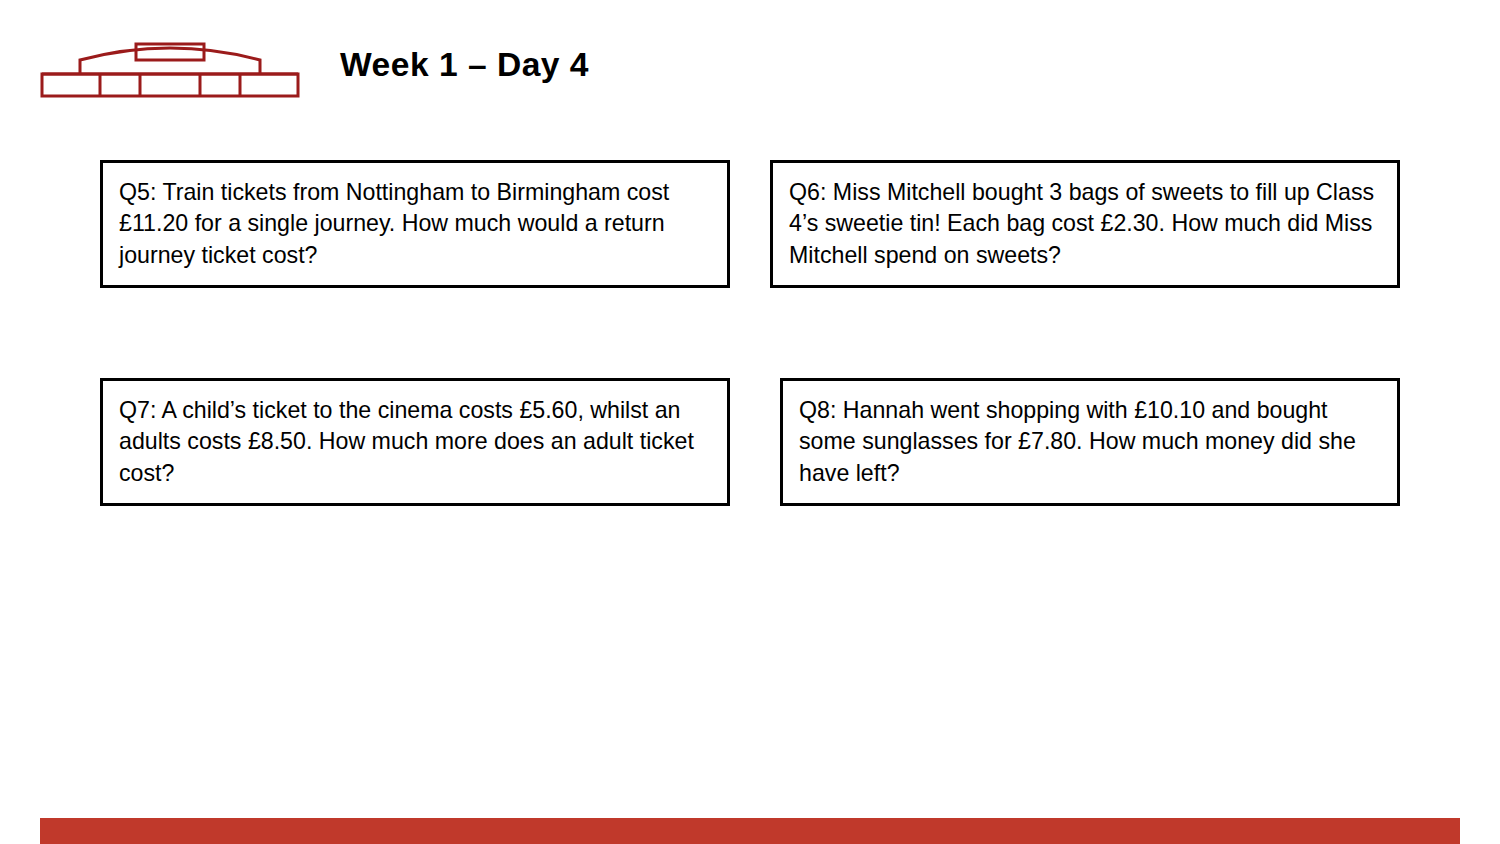Week 1 – Day 4
Q5: Train tickets from Nottingham to Birmingham cost £11.20 for a single journey. How much would a return journey ticket cost?
Q6: Miss Mitchell bought 3 bags of sweets to fill up Class 4’s sweetie tin! Each bag cost £2.30. How much did Miss Mitchell spend on sweets?
Q7: A child’s ticket to the cinema costs £5.60, whilst an adults costs £8.50. How much more does an adult ticket cost?
Q8: Hannah went shopping with £10.10 and bought some sunglasses for £7.80. How much money did she have left?